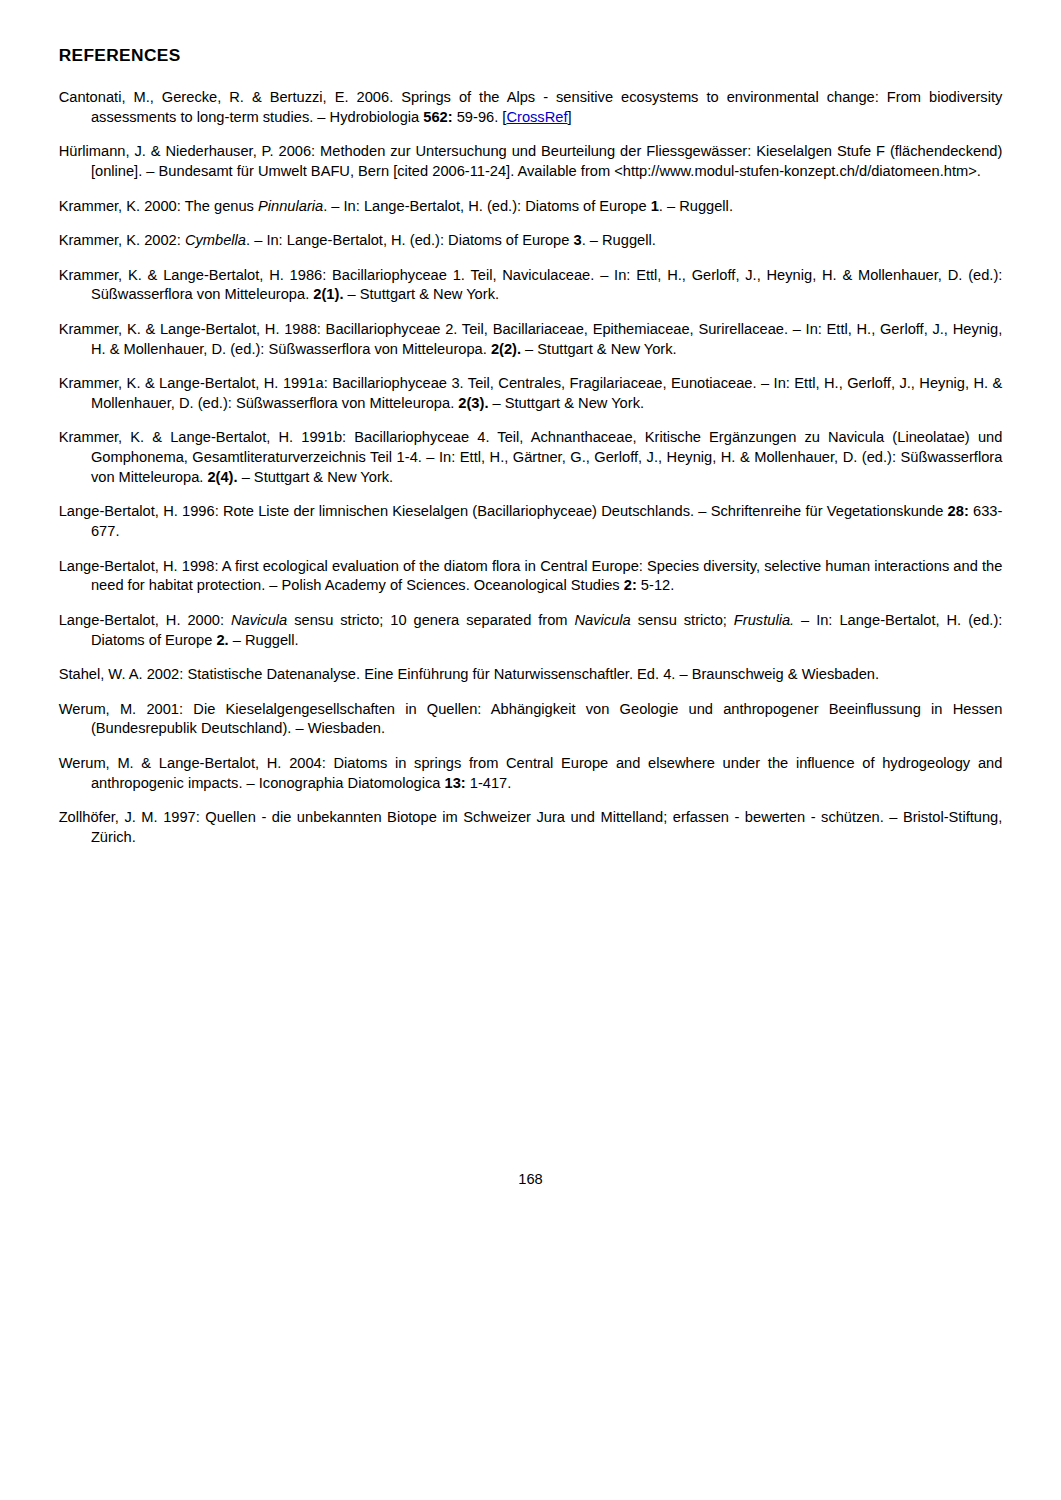REFERENCES
Cantonati, M., Gerecke, R. & Bertuzzi, E. 2006. Springs of the Alps - sensitive ecosystems to environmental change: From biodiversity assessments to long-term studies. – Hydrobiologia 562: 59-96. [CrossRef]
Hürlimann, J. & Niederhauser, P. 2006: Methoden zur Untersuchung und Beurteilung der Fliessgewässer: Kieselalgen Stufe F (flächendeckend) [online]. – Bundesamt für Umwelt BAFU, Bern [cited 2006-11-24]. Available from <http://www.modul-stufen-konzept.ch/d/diatomeen.htm>.
Krammer, K. 2000: The genus Pinnularia. – In: Lange-Bertalot, H. (ed.): Diatoms of Europe 1. – Ruggell.
Krammer, K. 2002: Cymbella. – In: Lange-Bertalot, H. (ed.): Diatoms of Europe 3. – Ruggell.
Krammer, K. & Lange-Bertalot, H. 1986: Bacillariophyceae 1. Teil, Naviculaceae. – In: Ettl, H., Gerloff, J., Heynig, H. & Mollenhauer, D. (ed.): Süßwasserflora von Mitteleuropa. 2(1). – Stuttgart & New York.
Krammer, K. & Lange-Bertalot, H. 1988: Bacillariophyceae 2. Teil, Bacillariaceae, Epithemiaceae, Surirellaceae. – In: Ettl, H., Gerloff, J., Heynig, H. & Mollenhauer, D. (ed.): Süßwasserflora von Mitteleuropa. 2(2). – Stuttgart & New York.
Krammer, K. & Lange-Bertalot, H. 1991a: Bacillariophyceae 3. Teil, Centrales, Fragilariaceae, Eunotiaceae. – In: Ettl, H., Gerloff, J., Heynig, H. & Mollenhauer, D. (ed.): Süßwasserflora von Mitteleuropa. 2(3). – Stuttgart & New York.
Krammer, K. & Lange-Bertalot, H. 1991b: Bacillariophyceae 4. Teil, Achnanthaceae, Kritische Ergänzungen zu Navicula (Lineolatae) und Gomphonema, Gesamtliteraturverzeichnis Teil 1-4. – In: Ettl, H., Gärtner, G., Gerloff, J., Heynig, H. & Mollenhauer, D. (ed.): Süßwasserflora von Mitteleuropa. 2(4). – Stuttgart & New York.
Lange-Bertalot, H. 1996: Rote Liste der limnischen Kieselalgen (Bacillariophyceae) Deutschlands. – Schriftenreihe für Vegetationskunde 28: 633-677.
Lange-Bertalot, H. 1998: A first ecological evaluation of the diatom flora in Central Europe: Species diversity, selective human interactions and the need for habitat protection. – Polish Academy of Sciences. Oceanological Studies 2: 5-12.
Lange-Bertalot, H. 2000: Navicula sensu stricto; 10 genera separated from Navicula sensu stricto; Frustulia. – In: Lange-Bertalot, H. (ed.): Diatoms of Europe 2. – Ruggell.
Stahel, W. A. 2002: Statistische Datenanalyse. Eine Einführung für Naturwissenschaftler. Ed. 4. – Braunschweig & Wiesbaden.
Werum, M. 2001: Die Kieselalgengesellschaften in Quellen: Abhängigkeit von Geologie und anthropogener Beeinflussung in Hessen (Bundesrepublik Deutschland). – Wiesbaden.
Werum, M. & Lange-Bertalot, H. 2004: Diatoms in springs from Central Europe and elsewhere under the influence of hydrogeology and anthropogenic impacts. – Iconographia Diatomologica 13: 1-417.
Zollhöfer, J. M. 1997: Quellen - die unbekannten Biotope im Schweizer Jura und Mittelland; erfassen - bewerten - schützen. – Bristol-Stiftung, Zürich.
168